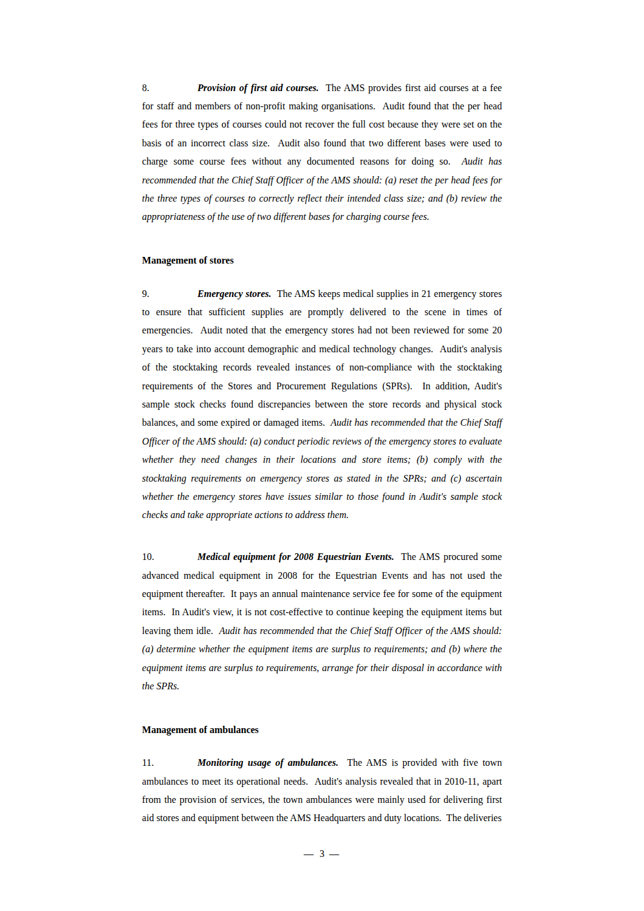8. Provision of first aid courses. The AMS provides first aid courses at a fee for staff and members of non-profit making organisations. Audit found that the per head fees for three types of courses could not recover the full cost because they were set on the basis of an incorrect class size. Audit also found that two different bases were used to charge some course fees without any documented reasons for doing so. Audit has recommended that the Chief Staff Officer of the AMS should: (a) reset the per head fees for the three types of courses to correctly reflect their intended class size; and (b) review the appropriateness of the use of two different bases for charging course fees.
Management of stores
9. Emergency stores. The AMS keeps medical supplies in 21 emergency stores to ensure that sufficient supplies are promptly delivered to the scene in times of emergencies. Audit noted that the emergency stores had not been reviewed for some 20 years to take into account demographic and medical technology changes. Audit's analysis of the stocktaking records revealed instances of non-compliance with the stocktaking requirements of the Stores and Procurement Regulations (SPRs). In addition, Audit's sample stock checks found discrepancies between the store records and physical stock balances, and some expired or damaged items. Audit has recommended that the Chief Staff Officer of the AMS should: (a) conduct periodic reviews of the emergency stores to evaluate whether they need changes in their locations and store items; (b) comply with the stocktaking requirements on emergency stores as stated in the SPRs; and (c) ascertain whether the emergency stores have issues similar to those found in Audit's sample stock checks and take appropriate actions to address them.
10. Medical equipment for 2008 Equestrian Events. The AMS procured some advanced medical equipment in 2008 for the Equestrian Events and has not used the equipment thereafter. It pays an annual maintenance service fee for some of the equipment items. In Audit's view, it is not cost-effective to continue keeping the equipment items but leaving them idle. Audit has recommended that the Chief Staff Officer of the AMS should: (a) determine whether the equipment items are surplus to requirements; and (b) where the equipment items are surplus to requirements, arrange for their disposal in accordance with the SPRs.
Management of ambulances
11. Monitoring usage of ambulances. The AMS is provided with five town ambulances to meet its operational needs. Audit's analysis revealed that in 2010-11, apart from the provision of services, the town ambulances were mainly used for delivering first aid stores and equipment between the AMS Headquarters and duty locations. The deliveries
— 3 —